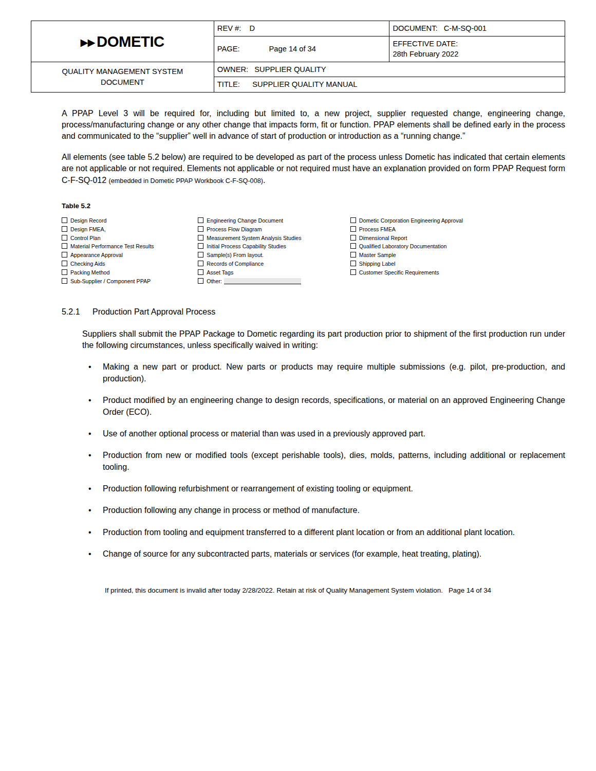| ▸▸ DOMETIC | REV #: D | DOCUMENT: C-M-SQ-001 |
| PAGE: Page 14 of 34 | EFFECTIVE DATE: 28th February 2022 |
| QUALITY MANAGEMENT SYSTEM DOCUMENT | OWNER: SUPPLIER QUALITY |
| TITLE: SUPPLIER QUALITY MANUAL |
A PPAP Level 3 will be required for, including but limited to, a new project, supplier requested change, engineering change, process/manufacturing change or any other change that impacts form, fit or function. PPAP elements shall be defined early in the process and communicated to the “supplier” well in advance of start of production or introduction as a “running change.”
All elements (see table 5.2 below) are required to be developed as part of the process unless Dometic has indicated that certain elements are not applicable or not required. Elements not applicable or not required must have an explanation provided on form PPAP Request form C-F-SQ-012 (embedded in Dometic PPAP Workbook C-F-SQ-008).
Table 5.2
| Design Record | Engineering Change Document | Dometic Corporation Engineering Approval |
| Design FMEA, | Process Flow Diagram | Process FMEA |
| Control Plan | Measurement System Analysis Studies | Dimensional Report |
| Material Performance Test Results | Initial Process Capability Studies | Qualified Laboratory Documentation |
| Appearance Approval | Sample(s) From layout. | Master Sample |
| Checking Aids | Records of Compliance | Shipping Label |
| Packing Method | Asset Tags | Customer Specific Requirements |
| Sub-Supplier / Component PPAP | Other: | |
5.2.1 Production Part Approval Process
Suppliers shall submit the PPAP Package to Dometic regarding its part production prior to shipment of the first production run under the following circumstances, unless specifically waived in writing:
Making a new part or product. New parts or products may require multiple submissions (e.g. pilot, pre-production, and production).
Product modified by an engineering change to design records, specifications, or material on an approved Engineering Change Order (ECO).
Use of another optional process or material than was used in a previously approved part.
Production from new or modified tools (except perishable tools), dies, molds, patterns, including additional or replacement tooling.
Production following refurbishment or rearrangement of existing tooling or equipment.
Production following any change in process or method of manufacture.
Production from tooling and equipment transferred to a different plant location or from an additional plant location.
Change of source for any subcontracted parts, materials or services (for example, heat treating, plating).
If printed, this document is invalid after today 2/28/2022. Retain at risk of Quality Management System violation. Page 14 of 34